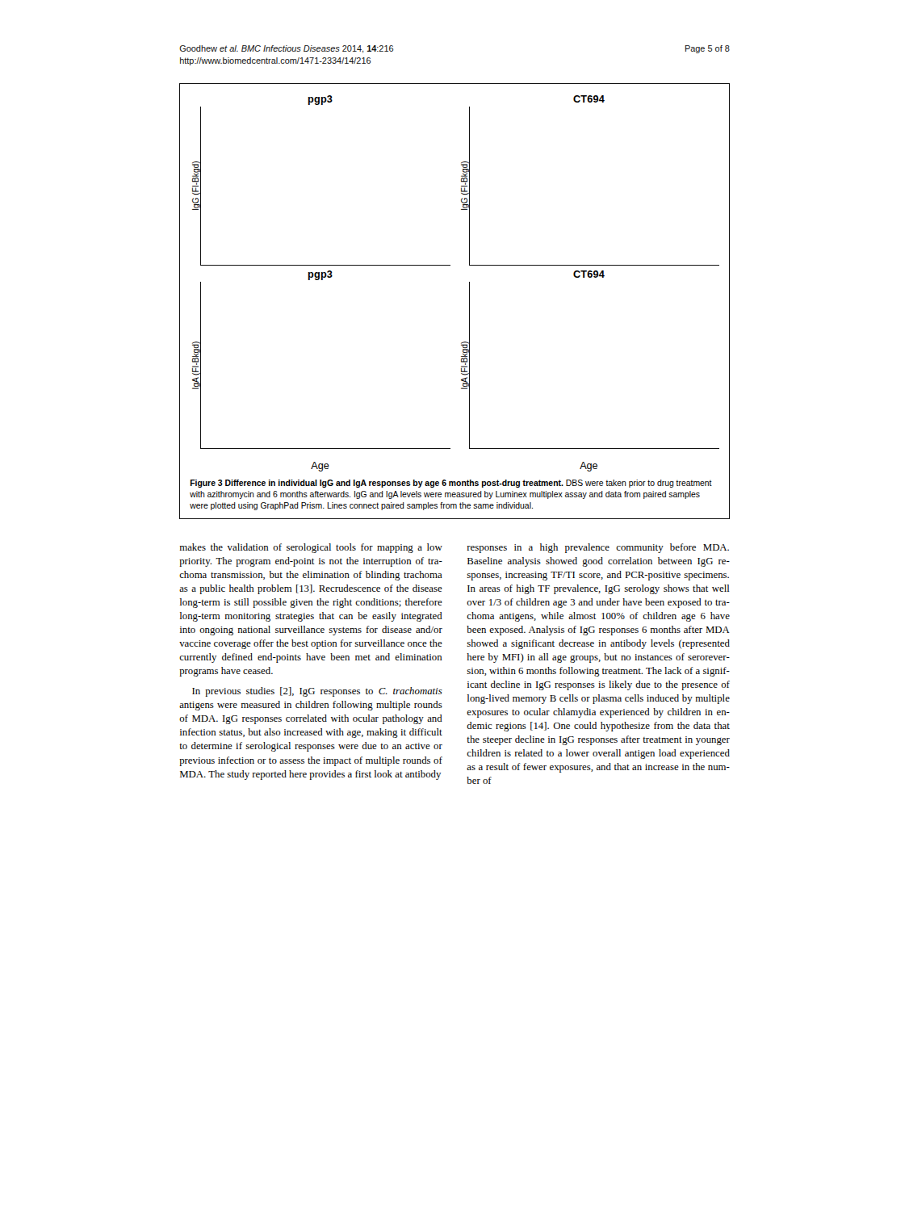Goodhew et al. BMC Infectious Diseases 2014, 14:216
http://www.biomedcentral.com/1471-2334/14/216
Page 5 of 8
pgp3
IgG (FI-Bkgd)
CT694
IgG (FI-Bkgd)
pgp3
IgA (FI-Bkgd)
Age
CT694
IgA (FI-Bkgd)
Age
Figure 3 Difference in individual IgG and IgA responses by age 6 months post-drug treatment. DBS were taken prior to drug treatment with azithromycin and 6 months afterwards. IgG and IgA levels were measured by Luminex multiplex assay and data from paired samples were plotted using GraphPad Prism. Lines connect paired samples from the same individual.
makes the validation of serological tools for mapping a low priority. The program end-point is not the interruption of trachoma transmission, but the elimination of blinding trachoma as a public health problem [13]. Recrudescence of the disease long-term is still possible given the right conditions; therefore long-term monitoring strategies that can be easily integrated into ongoing national surveillance systems for disease and/or vaccine coverage offer the best option for surveillance once the currently defined end-points have been met and elimination programs have ceased.
In previous studies [2], IgG responses to C. trachomatis antigens were measured in children following multiple rounds of MDA. IgG responses correlated with ocular pathology and infection status, but also increased with age, making it difficult to determine if serological responses were due to an active or previous infection or to assess the impact of multiple rounds of MDA. The study reported here provides a first look at antibody
responses in a high prevalence community before MDA. Baseline analysis showed good correlation between IgG responses, increasing TF/TI score, and PCR-positive specimens. In areas of high TF prevalence, IgG serology shows that well over 1/3 of children age 3 and under have been exposed to trachoma antigens, while almost 100% of children age 6 have been exposed. Analysis of IgG responses 6 months after MDA showed a significant decrease in antibody levels (represented here by MFI) in all age groups, but no instances of seroreversion, within 6 months following treatment. The lack of a significant decline in IgG responses is likely due to the presence of long-lived memory B cells or plasma cells induced by multiple exposures to ocular chlamydia experienced by children in endemic regions [14]. One could hypothesize from the data that the steeper decline in IgG responses after treatment in younger children is related to a lower overall antigen load experienced as a result of fewer exposures, and that an increase in the number of